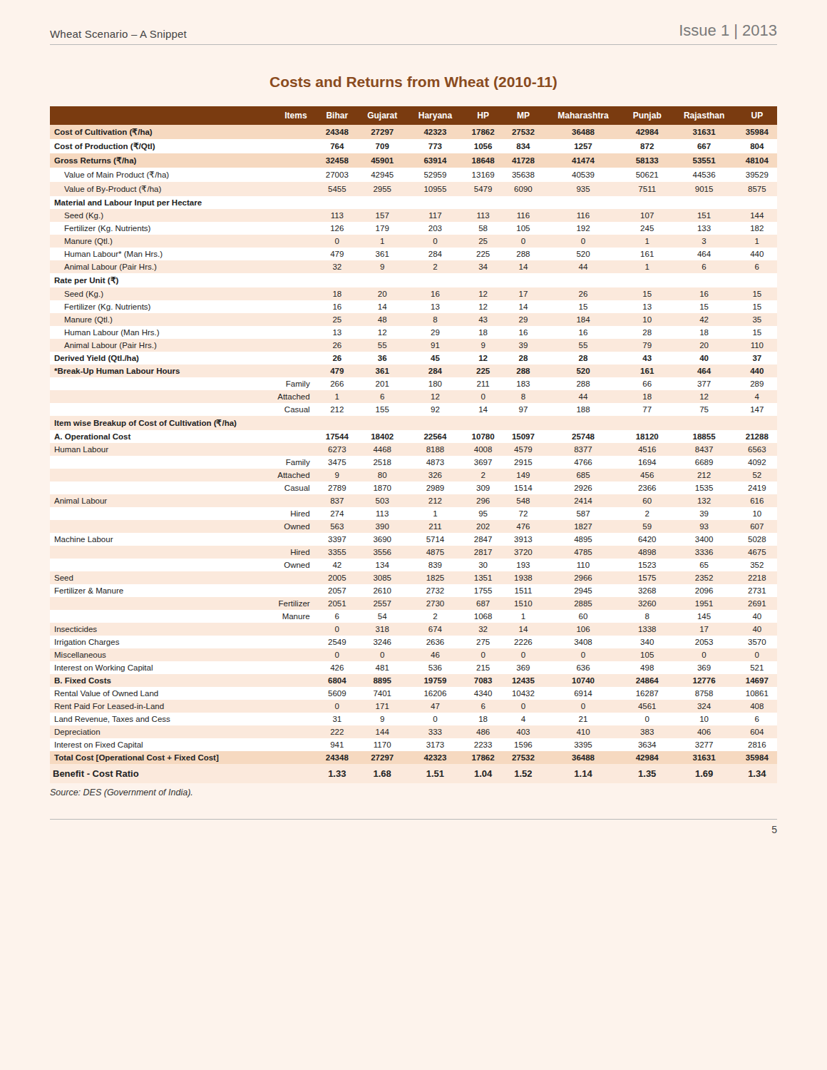Wheat Scenario – A Snippet
Issue 1 | 2013
Costs and Returns from Wheat (2010-11)
| Items | Bihar | Gujarat | Haryana | HP | MP | Maharashtra | Punjab | Rajasthan | UP |
| --- | --- | --- | --- | --- | --- | --- | --- | --- | --- |
| Cost of Cultivation (₹/ha) | 24348 | 27297 | 42323 | 17862 | 27532 | 36488 | 42984 | 31631 | 35984 |
| Cost of Production (₹/Qtl) | 764 | 709 | 773 | 1056 | 834 | 1257 | 872 | 667 | 804 |
| Gross Returns (₹/ha) | 32458 | 45901 | 63914 | 18648 | 41728 | 41474 | 58133 | 53551 | 48104 |
| Value of Main Product (₹/ha) | 27003 | 42945 | 52959 | 13169 | 35638 | 40539 | 50621 | 44536 | 39529 |
| Value of By-Product (₹/ha) | 5455 | 2955 | 10955 | 5479 | 6090 | 935 | 7511 | 9015 | 8575 |
| Material and Labour Input per Hectare | | | | | | | | | |
| Seed (Kg.) | 113 | 157 | 117 | 113 | 116 | 116 | 107 | 151 | 144 |
| Fertilizer (Kg. Nutrients) | 126 | 179 | 203 | 58 | 105 | 192 | 245 | 133 | 182 |
| Manure (Qtl.) | 0 | 1 | 0 | 25 | 0 | 0 | 1 | 3 | 1 |
| Human Labour* (Man Hrs.) | 479 | 361 | 284 | 225 | 288 | 520 | 161 | 464 | 440 |
| Animal Labour (Pair Hrs.) | 32 | 9 | 2 | 34 | 14 | 44 | 1 | 6 | 6 |
| Rate per Unit (₹) | | | | | | | | | |
| Seed (Kg.) | 18 | 20 | 16 | 12 | 17 | 26 | 15 | 16 | 15 |
| Fertilizer (Kg. Nutrients) | 16 | 14 | 13 | 12 | 14 | 15 | 13 | 15 | 15 |
| Manure (Qtl.) | 25 | 48 | 8 | 43 | 29 | 184 | 10 | 42 | 35 |
| Human Labour (Man Hrs.) | 13 | 12 | 29 | 18 | 16 | 16 | 28 | 18 | 15 |
| Animal Labour (Pair Hrs.) | 26 | 55 | 91 | 9 | 39 | 55 | 79 | 20 | 110 |
| Derived Yield (Qtl./ha) | 26 | 36 | 45 | 12 | 28 | 28 | 43 | 40 | 37 |
| *Break-Up Human Labour Hours | 479 | 361 | 284 | 225 | 288 | 520 | 161 | 464 | 440 |
| Family | 266 | 201 | 180 | 211 | 183 | 288 | 66 | 377 | 289 |
| Attached | 1 | 6 | 12 | 0 | 8 | 44 | 18 | 12 | 4 |
| Casual | 212 | 155 | 92 | 14 | 97 | 188 | 77 | 75 | 147 |
| Item wise Breakup of Cost of Cultivation (₹/ha) | | | | | | | | | |
| A. Operational Cost | 17544 | 18402 | 22564 | 10780 | 15097 | 25748 | 18120 | 18855 | 21288 |
| Human Labour | 6273 | 4468 | 8188 | 4008 | 4579 | 8377 | 4516 | 8437 | 6563 |
| Family | 3475 | 2518 | 4873 | 3697 | 2915 | 4766 | 1694 | 6689 | 4092 |
| Attached | 9 | 80 | 326 | 2 | 149 | 685 | 456 | 212 | 52 |
| Casual | 2789 | 1870 | 2989 | 309 | 1514 | 2926 | 2366 | 1535 | 2419 |
| Animal Labour | 837 | 503 | 212 | 296 | 548 | 2414 | 60 | 132 | 616 |
| Hired | 274 | 113 | 1 | 95 | 72 | 587 | 2 | 39 | 10 |
| Owned | 563 | 390 | 211 | 202 | 476 | 1827 | 59 | 93 | 607 |
| Machine Labour | 3397 | 3690 | 5714 | 2847 | 3913 | 4895 | 6420 | 3400 | 5028 |
| Hired | 3355 | 3556 | 4875 | 2817 | 3720 | 4785 | 4898 | 3336 | 4675 |
| Owned | 42 | 134 | 839 | 30 | 193 | 110 | 1523 | 65 | 352 |
| Seed | 2005 | 3085 | 1825 | 1351 | 1938 | 2966 | 1575 | 2352 | 2218 |
| Fertilizer & Manure | 2057 | 2610 | 2732 | 1755 | 1511 | 2945 | 3268 | 2096 | 2731 |
| Fertilizer | 2051 | 2557 | 2730 | 687 | 1510 | 2885 | 3260 | 1951 | 2691 |
| Manure | 6 | 54 | 2 | 1068 | 1 | 60 | 8 | 145 | 40 |
| Insecticides | 0 | 318 | 674 | 32 | 14 | 106 | 1338 | 17 | 40 |
| Irrigation Charges | 2549 | 3246 | 2636 | 275 | 2226 | 3408 | 340 | 2053 | 3570 |
| Miscellaneous | 0 | 0 | 46 | 0 | 0 | 0 | 105 | 0 | 0 |
| Interest on Working Capital | 426 | 481 | 536 | 215 | 369 | 636 | 498 | 369 | 521 |
| B. Fixed Costs | 6804 | 8895 | 19759 | 7083 | 12435 | 10740 | 24864 | 12776 | 14697 |
| Rental Value of Owned Land | 5609 | 7401 | 16206 | 4340 | 10432 | 6914 | 16287 | 8758 | 10861 |
| Rent Paid For Leased-in-Land | 0 | 171 | 47 | 6 | 0 | 0 | 4561 | 324 | 408 |
| Land Revenue, Taxes and Cess | 31 | 9 | 0 | 18 | 4 | 21 | 0 | 10 | 6 |
| Depreciation | 222 | 144 | 333 | 486 | 403 | 410 | 383 | 406 | 604 |
| Interest on Fixed Capital | 941 | 1170 | 3173 | 2233 | 1596 | 3395 | 3634 | 3277 | 2816 |
| Total Cost [Operational Cost + Fixed Cost] | 24348 | 27297 | 42323 | 17862 | 27532 | 36488 | 42984 | 31631 | 35984 |
| Benefit - Cost Ratio | 1.33 | 1.68 | 1.51 | 1.04 | 1.52 | 1.14 | 1.35 | 1.69 | 1.34 |
Source: DES (Government of India).
5